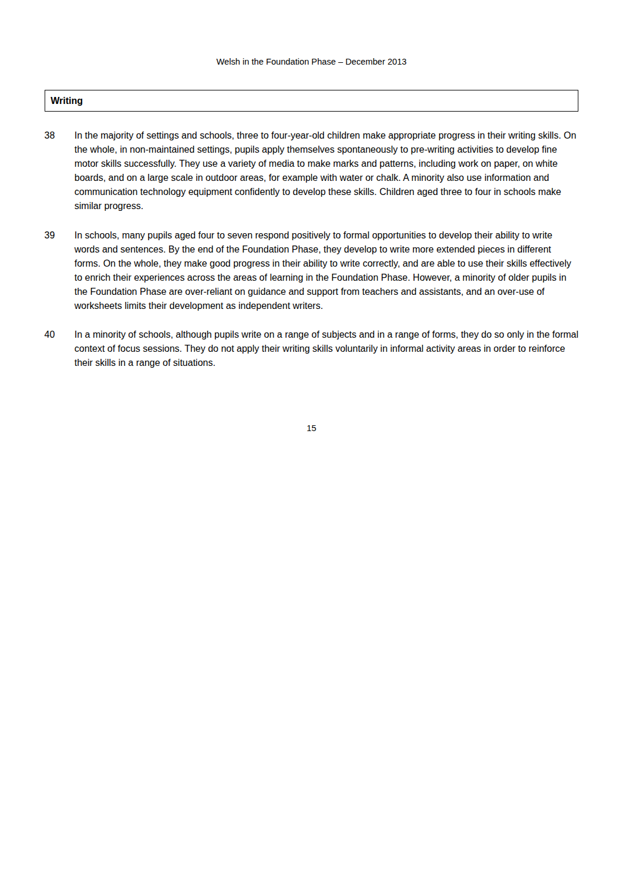Welsh in the Foundation Phase – December 2013
Writing
38 In the majority of settings and schools, three to four-year-old children make appropriate progress in their writing skills. On the whole, in non-maintained settings, pupils apply themselves spontaneously to pre-writing activities to develop fine motor skills successfully. They use a variety of media to make marks and patterns, including work on paper, on white boards, and on a large scale in outdoor areas, for example with water or chalk. A minority also use information and communication technology equipment confidently to develop these skills. Children aged three to four in schools make similar progress.
39 In schools, many pupils aged four to seven respond positively to formal opportunities to develop their ability to write words and sentences. By the end of the Foundation Phase, they develop to write more extended pieces in different forms. On the whole, they make good progress in their ability to write correctly, and are able to use their skills effectively to enrich their experiences across the areas of learning in the Foundation Phase. However, a minority of older pupils in the Foundation Phase are over-reliant on guidance and support from teachers and assistants, and an over-use of worksheets limits their development as independent writers.
40 In a minority of schools, although pupils write on a range of subjects and in a range of forms, they do so only in the formal context of focus sessions. They do not apply their writing skills voluntarily in informal activity areas in order to reinforce their skills in a range of situations.
15